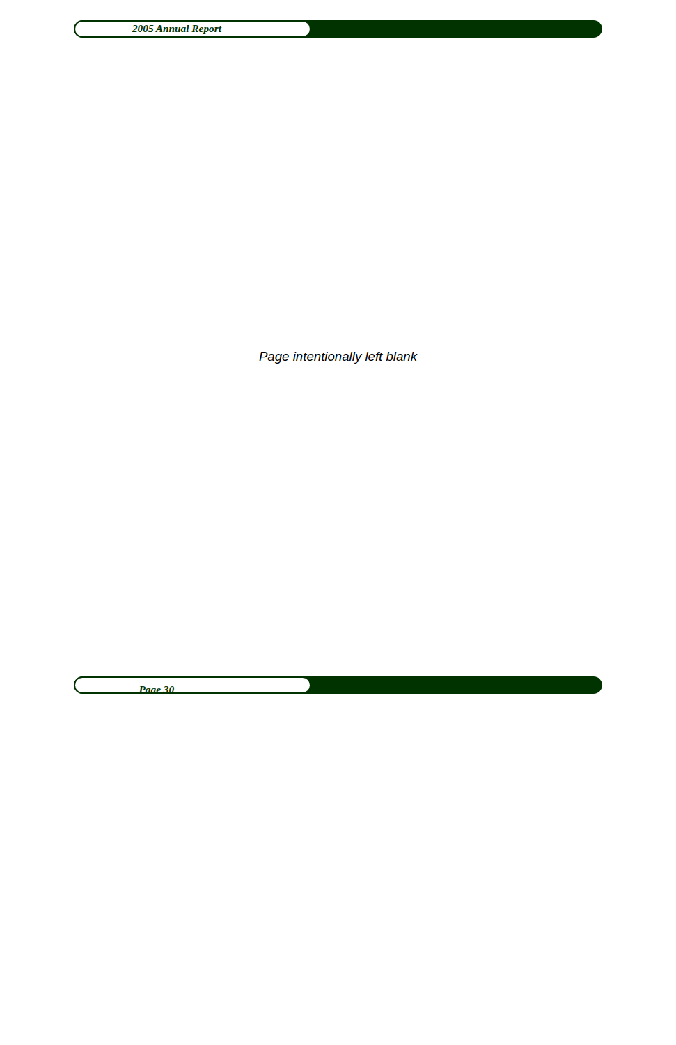2005 Annual Report
Page intentionally left blank
Page 30